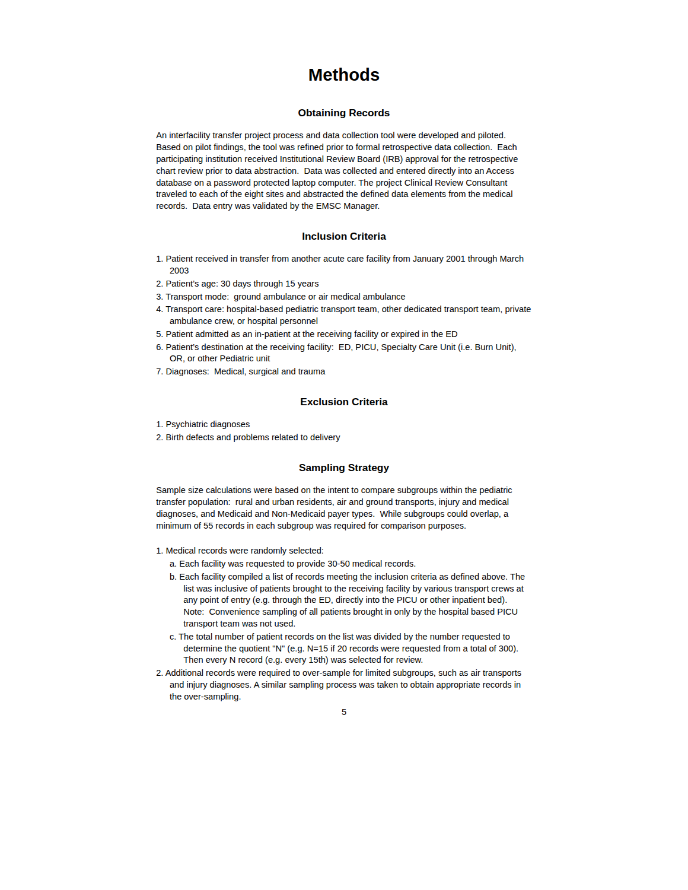Methods
Obtaining Records
An interfacility transfer project process and data collection tool were developed and piloted. Based on pilot findings, the tool was refined prior to formal retrospective data collection. Each participating institution received Institutional Review Board (IRB) approval for the retrospective chart review prior to data abstraction. Data was collected and entered directly into an Access database on a password protected laptop computer. The project Clinical Review Consultant traveled to each of the eight sites and abstracted the defined data elements from the medical records. Data entry was validated by the EMSC Manager.
Inclusion Criteria
1. Patient received in transfer from another acute care facility from January 2001 through March 2003
2. Patient’s age: 30 days through 15 years
3. Transport mode: ground ambulance or air medical ambulance
4. Transport care: hospital-based pediatric transport team, other dedicated transport team, private ambulance crew, or hospital personnel
5. Patient admitted as an in-patient at the receiving facility or expired in the ED
6. Patient’s destination at the receiving facility: ED, PICU, Specialty Care Unit (i.e. Burn Unit), OR, or other Pediatric unit
7. Diagnoses: Medical, surgical and trauma
Exclusion Criteria
1. Psychiatric diagnoses
2. Birth defects and problems related to delivery
Sampling Strategy
Sample size calculations were based on the intent to compare subgroups within the pediatric transfer population: rural and urban residents, air and ground transports, injury and medical diagnoses, and Medicaid and Non-Medicaid payer types. While subgroups could overlap, a minimum of 55 records in each subgroup was required for comparison purposes.
1. Medical records were randomly selected:
a. Each facility was requested to provide 30-50 medical records.
b. Each facility compiled a list of records meeting the inclusion criteria as defined above. The list was inclusive of patients brought to the receiving facility by various transport crews at any point of entry (e.g. through the ED, directly into the PICU or other inpatient bed). Note: Convenience sampling of all patients brought in only by the hospital based PICU transport team was not used.
c. The total number of patient records on the list was divided by the number requested to determine the quotient "N" (e.g. N=15 if 20 records were requested from a total of 300). Then every N record (e.g. every 15th) was selected for review.
2. Additional records were required to over-sample for limited subgroups, such as air transports and injury diagnoses. A similar sampling process was taken to obtain appropriate records in the over-sampling.
5